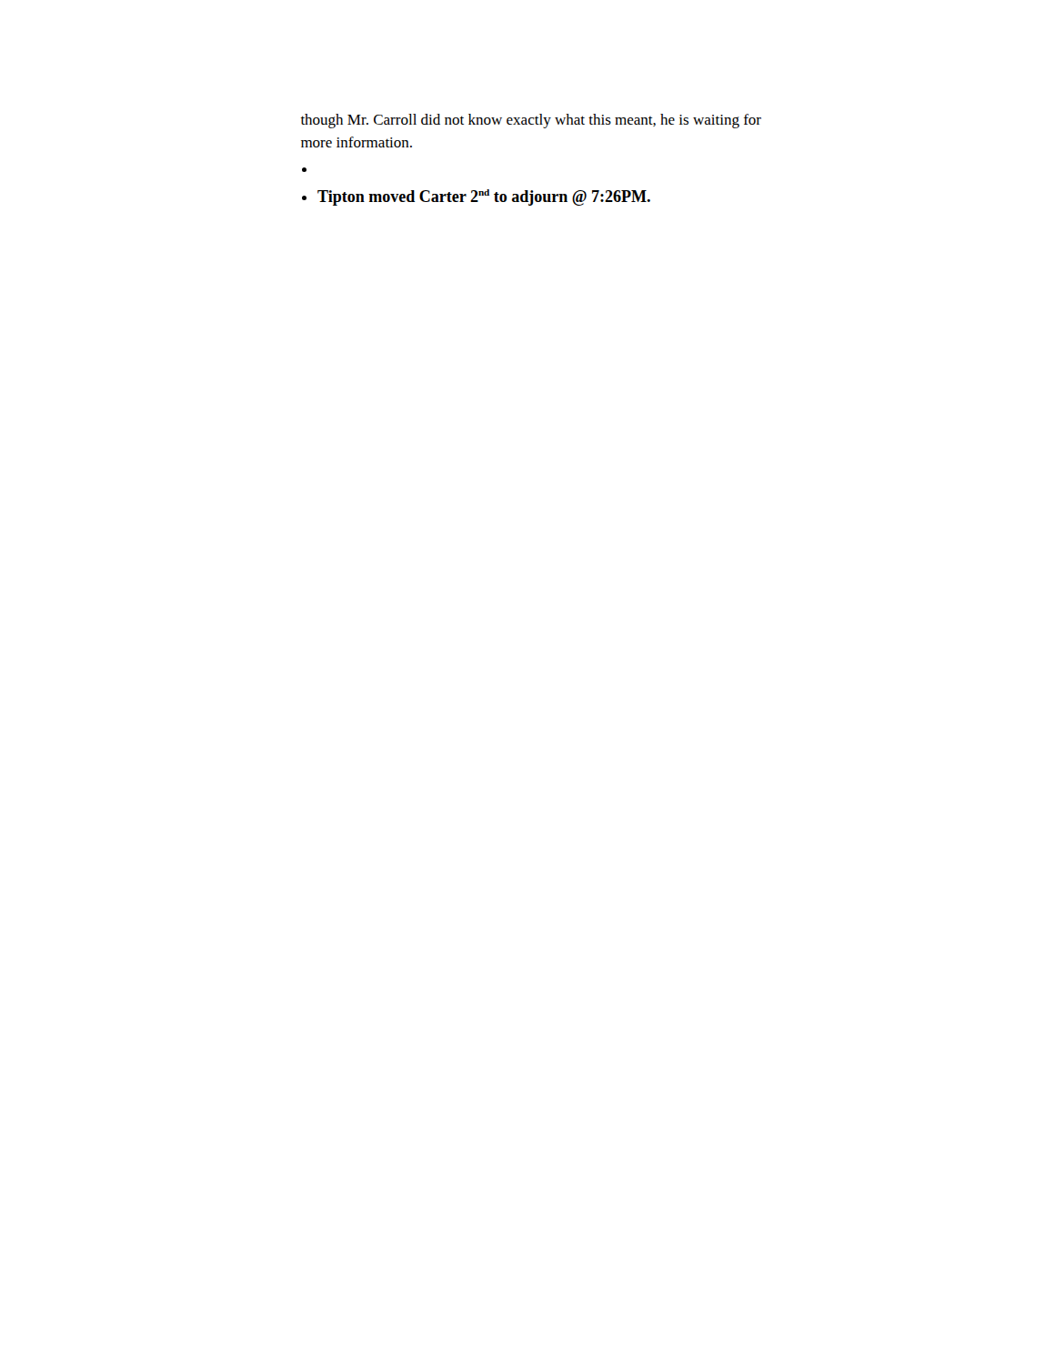though Mr. Carroll did not know exactly what this meant, he is waiting for more information.
Tipton moved Carter 2nd to adjourn @ 7:26PM.